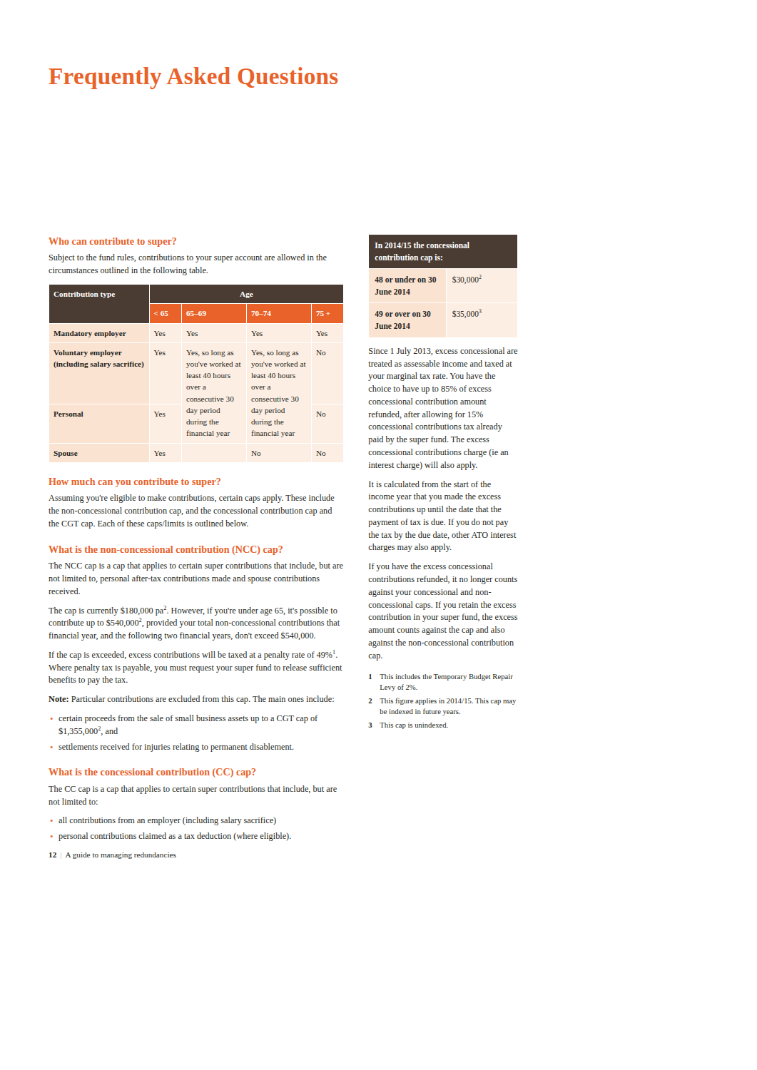Frequently Asked Questions
Who can contribute to super?
Subject to the fund rules, contributions to your super account are allowed in the circumstances outlined in the following table.
| Contribution type | Age |
| --- | --- |
| < 65 | 65–69 | 70–74 | 75 + |
| Mandatory employer | Yes | Yes | Yes | Yes |
| Voluntary employer (including salary sacrifice) | Yes | Yes, so long as you've worked at least 40 hours over a consecutive 30 day period during the financial year | Yes, so long as you've worked at least 40 hours over a consecutive 30 day period during the financial year | No |
| Personal | Yes | No |
| Spouse | Yes | | No | No |
How much can you contribute to super?
Assuming you're eligible to make contributions, certain caps apply. These include the non-concessional contribution cap, and the concessional contribution cap and the CGT cap. Each of these caps/limits is outlined below.
What is the non-concessional contribution (NCC) cap?
The NCC cap is a cap that applies to certain super contributions that include, but are not limited to, personal after-tax contributions made and spouse contributions received.
The cap is currently $180,000 pa2. However, if you're under age 65, it's possible to contribute up to $540,0002, provided your total non-concessional contributions that financial year, and the following two financial years, don't exceed $540,000.
If the cap is exceeded, excess contributions will be taxed at a penalty rate of 49%1. Where penalty tax is payable, you must request your super fund to release sufficient benefits to pay the tax.
Note: Particular contributions are excluded from this cap. The main ones include:
certain proceeds from the sale of small business assets up to a CGT cap of $1,355,0002, and
settlements received for injuries relating to permanent disablement.
What is the concessional contribution (CC) cap?
The CC cap is a cap that applies to certain super contributions that include, but are not limited to:
all contributions from an employer (including salary sacrifice)
personal contributions claimed as a tax deduction (where eligible).
| In 2014/15 the concessional contribution cap is: |
| --- |
| 48 or under on 30 June 2014 | $30,000 2 |
| 49 or over on 30 June 2014 | $35,000 3 |
Since 1 July 2013, excess concessional are treated as assessable income and taxed at your marginal tax rate. You have the choice to have up to 85% of excess concessional contribution amount refunded, after allowing for 15% concessional contributions tax already paid by the super fund. The excess concessional contributions charge (ie an interest charge) will also apply.
It is calculated from the start of the income year that you made the excess contributions up until the date that the payment of tax is due. If you do not pay the tax by the due date, other ATO interest charges may also apply.
If you have the excess concessional contributions refunded, it no longer counts against your concessional and non-concessional caps. If you retain the excess contribution in your super fund, the excess amount counts against the cap and also against the non-concessional contribution cap.
1 This includes the Temporary Budget Repair Levy of 2%.
2 This figure applies in 2014/15. This cap may be indexed in future years.
3 This cap is unindexed.
12|A guide to managing redundancies